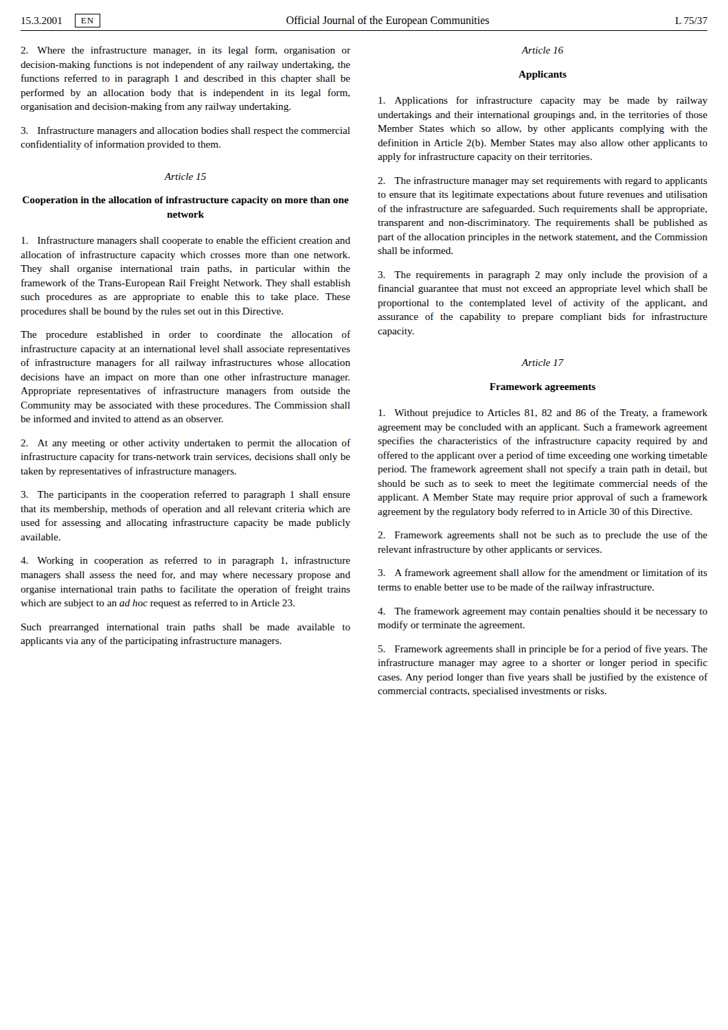15.3.2001 EN Official Journal of the European Communities L 75/37
2. Where the infrastructure manager, in its legal form, organisation or decision-making functions is not independent of any railway undertaking, the functions referred to in paragraph 1 and described in this chapter shall be performed by an allocation body that is independent in its legal form, organisation and decision-making from any railway undertaking.
3. Infrastructure managers and allocation bodies shall respect the commercial confidentiality of information provided to them.
Article 15
Cooperation in the allocation of infrastructure capacity on more than one network
1. Infrastructure managers shall cooperate to enable the efficient creation and allocation of infrastructure capacity which crosses more than one network. They shall organise international train paths, in particular within the framework of the Trans-European Rail Freight Network. They shall establish such procedures as are appropriate to enable this to take place. These procedures shall be bound by the rules set out in this Directive.
The procedure established in order to coordinate the allocation of infrastructure capacity at an international level shall associate representatives of infrastructure managers for all railway infrastructures whose allocation decisions have an impact on more than one other infrastructure manager. Appropriate representatives of infrastructure managers from outside the Community may be associated with these procedures. The Commission shall be informed and invited to attend as an observer.
2. At any meeting or other activity undertaken to permit the allocation of infrastructure capacity for trans-network train services, decisions shall only be taken by representatives of infrastructure managers.
3. The participants in the cooperation referred to paragraph 1 shall ensure that its membership, methods of operation and all relevant criteria which are used for assessing and allocating infrastructure capacity be made publicly available.
4. Working in cooperation as referred to in paragraph 1, infrastructure managers shall assess the need for, and may where necessary propose and organise international train paths to facilitate the operation of freight trains which are subject to an ad hoc request as referred to in Article 23.
Such prearranged international train paths shall be made available to applicants via any of the participating infrastructure managers.
Article 16
Applicants
1. Applications for infrastructure capacity may be made by railway undertakings and their international groupings and, in the territories of those Member States which so allow, by other applicants complying with the definition in Article 2(b). Member States may also allow other applicants to apply for infrastructure capacity on their territories.
2. The infrastructure manager may set requirements with regard to applicants to ensure that its legitimate expectations about future revenues and utilisation of the infrastructure are safeguarded. Such requirements shall be appropriate, transparent and non-discriminatory. The requirements shall be published as part of the allocation principles in the network statement, and the Commission shall be informed.
3. The requirements in paragraph 2 may only include the provision of a financial guarantee that must not exceed an appropriate level which shall be proportional to the contemplated level of activity of the applicant, and assurance of the capability to prepare compliant bids for infrastructure capacity.
Article 17
Framework agreements
1. Without prejudice to Articles 81, 82 and 86 of the Treaty, a framework agreement may be concluded with an applicant. Such a framework agreement specifies the characteristics of the infrastructure capacity required by and offered to the applicant over a period of time exceeding one working timetable period. The framework agreement shall not specify a train path in detail, but should be such as to seek to meet the legitimate commercial needs of the applicant. A Member State may require prior approval of such a framework agreement by the regulatory body referred to in Article 30 of this Directive.
2. Framework agreements shall not be such as to preclude the use of the relevant infrastructure by other applicants or services.
3. A framework agreement shall allow for the amendment or limitation of its terms to enable better use to be made of the railway infrastructure.
4. The framework agreement may contain penalties should it be necessary to modify or terminate the agreement.
5. Framework agreements shall in principle be for a period of five years. The infrastructure manager may agree to a shorter or longer period in specific cases. Any period longer than five years shall be justified by the existence of commercial contracts, specialised investments or risks.